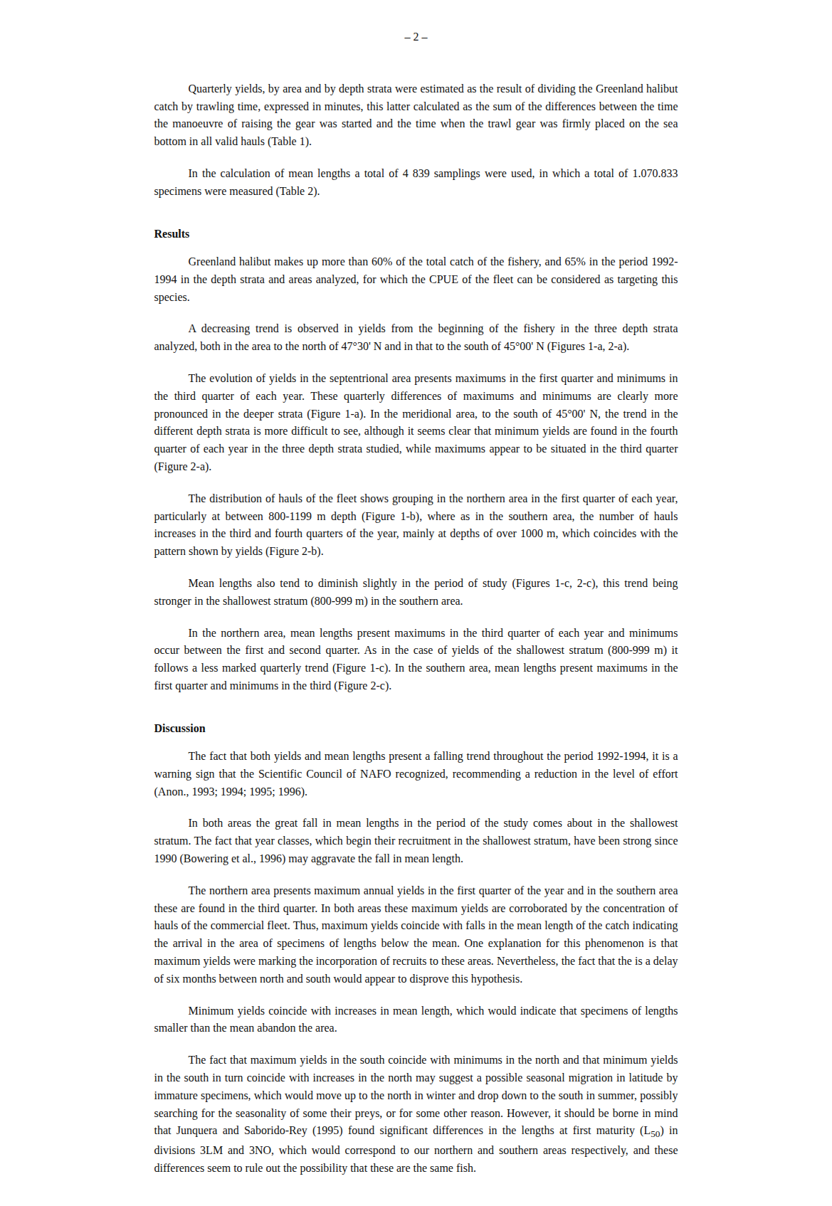– 2 –
Quarterly yields, by area and by depth strata were estimated as the result of dividing the Greenland halibut catch by trawling time, expressed in minutes, this latter calculated as the sum of the differences between the time the manoeuvre of raising the gear was started and the time when the trawl gear was firmly placed on the sea bottom in all valid hauls (Table 1).
In the calculation of mean lengths a total of 4 839 samplings were used, in which a total of 1.070.833 specimens were measured (Table 2).
Results
Greenland halibut makes up more than 60% of the total catch of the fishery, and 65% in the period 1992-1994 in the depth strata and areas analyzed, for which the CPUE of the fleet can be considered as targeting this species.
A decreasing trend is observed in yields from the beginning of the fishery in the three depth strata analyzed, both in the area to the north of 47°30' N and in that to the south of 45°00' N (Figures 1-a, 2-a).
The evolution of yields in the septentrional area presents maximums in the first quarter and minimums in the third quarter of each year. These quarterly differences of maximums and minimums are clearly more pronounced in the deeper strata (Figure 1-a). In the meridional area, to the south of 45°00' N, the trend in the different depth strata is more difficult to see, although it seems clear that minimum yields are found in the fourth quarter of each year in the three depth strata studied, while maximums appear to be situated in the third quarter (Figure 2-a).
The distribution of hauls of the fleet shows grouping in the northern area in the first quarter of each year, particularly at between 800-1199 m depth (Figure 1-b), where as in the southern area, the number of hauls increases in the third and fourth quarters of the year, mainly at depths of over 1000 m, which coincides with the pattern shown by yields (Figure 2-b).
Mean lengths also tend to diminish slightly in the period of study (Figures 1-c, 2-c), this trend being stronger in the shallowest stratum (800-999 m) in the southern area.
In the northern area, mean lengths present maximums in the third quarter of each year and minimums occur between the first and second quarter. As in the case of yields of the shallowest stratum (800-999 m) it follows a less marked quarterly trend (Figure 1-c). In the southern area, mean lengths present maximums in the first quarter and minimums in the third (Figure 2-c).
Discussion
The fact that both yields and mean lengths present a falling trend throughout the period 1992-1994, it is a warning sign that the Scientific Council of NAFO recognized, recommending a reduction in the level of effort (Anon., 1993; 1994; 1995; 1996).
In both areas the great fall in mean lengths in the period of the study comes about in the shallowest stratum. The fact that year classes, which begin their recruitment in the shallowest stratum, have been strong since 1990 (Bowering et al., 1996) may aggravate the fall in mean length.
The northern area presents maximum annual yields in the first quarter of the year and in the southern area these are found in the third quarter. In both areas these maximum yields are corroborated by the concentration of hauls of the commercial fleet. Thus, maximum yields coincide with falls in the mean length of the catch indicating the arrival in the area of specimens of lengths below the mean. One explanation for this phenomenon is that maximum yields were marking the incorporation of recruits to these areas. Nevertheless, the fact that the is a delay of six months between north and south would appear to disprove this hypothesis.
Minimum yields coincide with increases in mean length, which would indicate that specimens of lengths smaller than the mean abandon the area.
The fact that maximum yields in the south coincide with minimums in the north and that minimum yields in the south in turn coincide with increases in the north may suggest a possible seasonal migration in latitude by immature specimens, which would move up to the north in winter and drop down to the south in summer, possibly searching for the seasonality of some their preys, or for some other reason. However, it should be borne in mind that Junquera and Saborido-Rey (1995) found significant differences in the lengths at first maturity (L50) in divisions 3LM and 3NO, which would correspond to our northern and southern areas respectively, and these differences seem to rule out the possibility that these are the same fish.